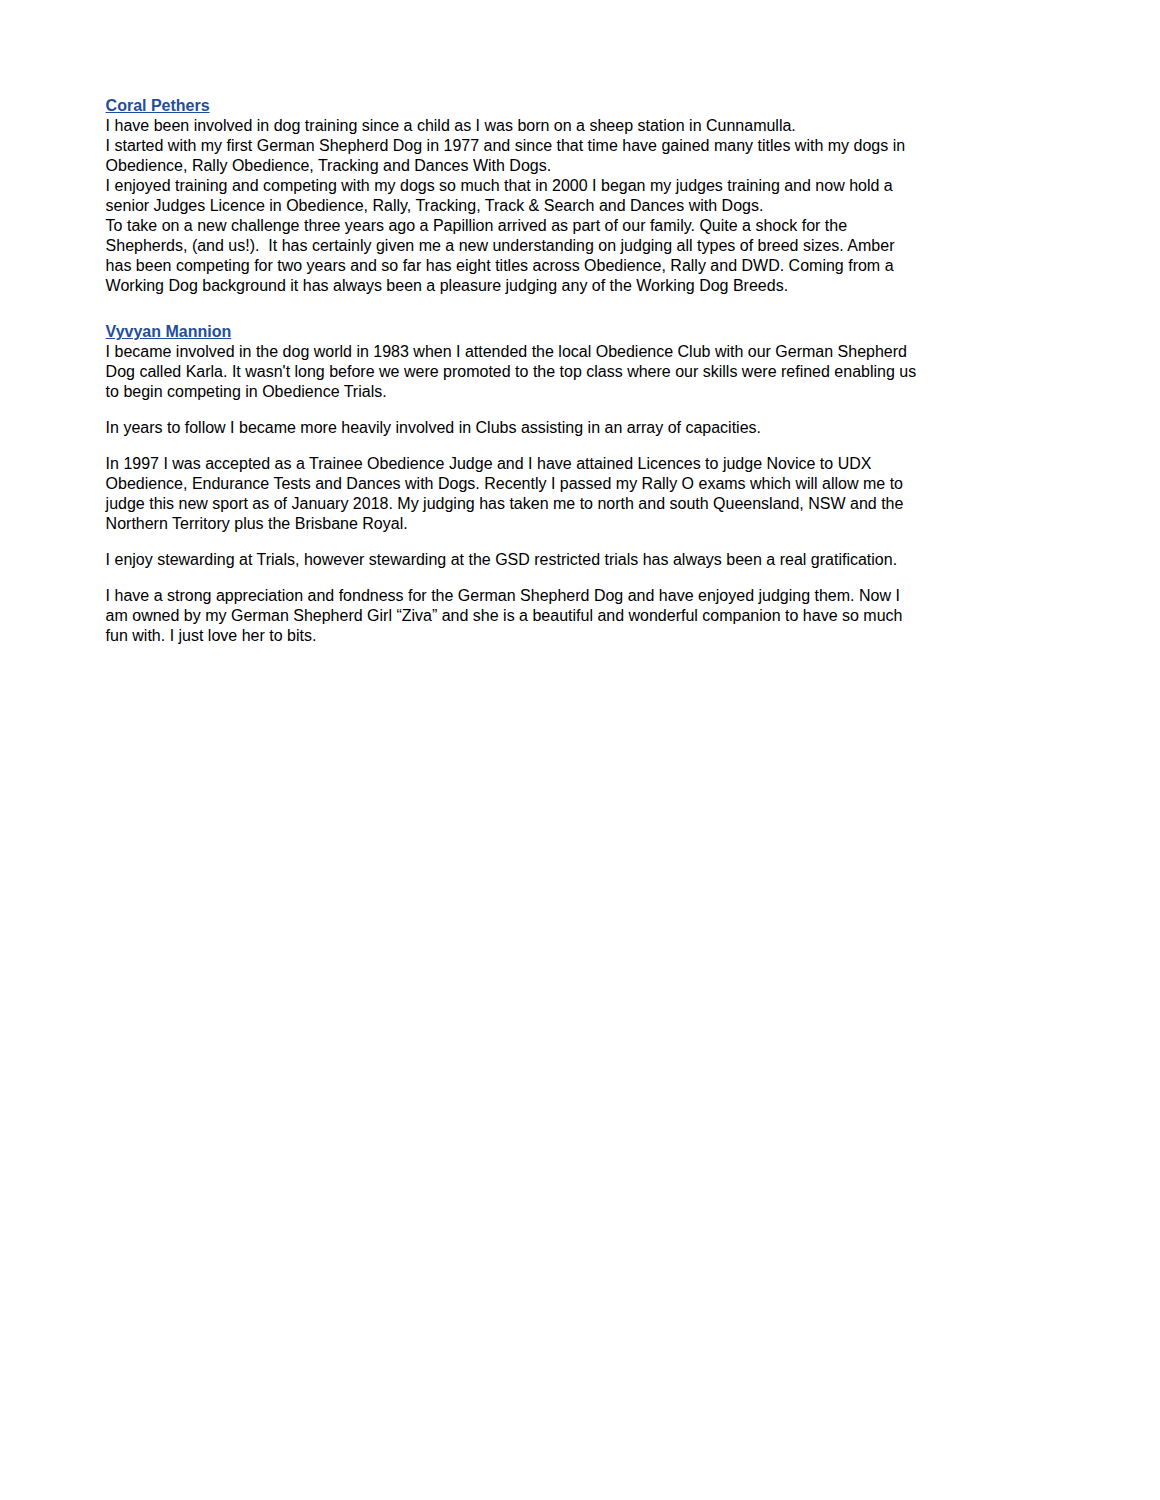Coral Pethers
I have been involved in dog training since a child as I was born on a sheep station in Cunnamulla.
I started with my first German Shepherd Dog in 1977 and since that time have gained many titles with my dogs in Obedience, Rally Obedience, Tracking and Dances With Dogs.
I enjoyed training and competing with my dogs so much that in 2000 I began my judges training and now hold a senior Judges Licence in Obedience, Rally, Tracking, Track & Search and Dances with Dogs.
To take on a new challenge three years ago a Papillion arrived as part of our family. Quite a shock for the Shepherds, (and us!). It has certainly given me a new understanding on judging all types of breed sizes. Amber has been competing for two years and so far has eight titles across Obedience, Rally and DWD. Coming from a Working Dog background it has always been a pleasure judging any of the Working Dog Breeds.
Vyvyan Mannion
I became involved in the dog world in 1983 when I attended the local Obedience Club with our German Shepherd Dog called Karla. It wasn't long before we were promoted to the top class where our skills were refined enabling us to begin competing in Obedience Trials.
In years to follow I became more heavily involved in Clubs assisting in an array of capacities.
In 1997 I was accepted as a Trainee Obedience Judge and I have attained Licences to judge Novice to UDX Obedience, Endurance Tests and Dances with Dogs. Recently I passed my Rally O exams which will allow me to judge this new sport as of January 2018. My judging has taken me to north and south Queensland, NSW and the Northern Territory plus the Brisbane Royal.
I enjoy stewarding at Trials, however stewarding at the GSD restricted trials has always been a real gratification.
I have a strong appreciation and fondness for the German Shepherd Dog and have enjoyed judging them. Now I am owned by my German Shepherd Girl “Ziva” and she is a beautiful and wonderful companion to have so much fun with. I just love her to bits.